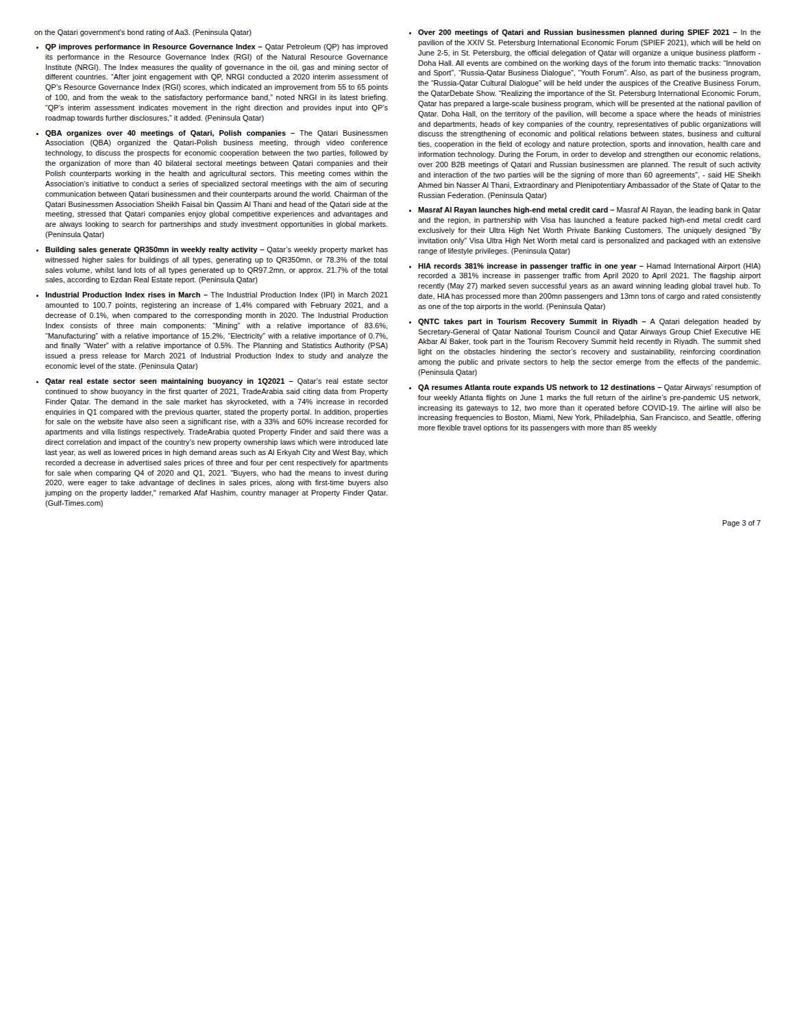on the Qatari government's bond rating of Aa3. (Peninsula Qatar)
QP improves performance in Resource Governance Index – Qatar Petroleum (QP) has improved its performance in the Resource Governance Index (RGI) of the Natural Resource Governance Institute (NRGI). The Index measures the quality of governance in the oil, gas and mining sector of different countries. “After joint engagement with QP, NRGI conducted a 2020 interim assessment of QP’s Resource Governance Index (RGI) scores, which indicated an improvement from 55 to 65 points of 100, and from the weak to the satisfactory performance band,” noted NRGI in its latest briefing. “QP’s interim assessment indicates movement in the right direction and provides input into QP’s roadmap towards further disclosures,” it added. (Peninsula Qatar)
QBA organizes over 40 meetings of Qatari, Polish companies – The Qatari Businessmen Association (QBA) organized the Qatari-Polish business meeting, through video conference technology, to discuss the prospects for economic cooperation between the two parties, followed by the organization of more than 40 bilateral sectoral meetings between Qatari companies and their Polish counterparts working in the health and agricultural sectors. This meeting comes within the Association’s initiative to conduct a series of specialized sectoral meetings with the aim of securing communication between Qatari businessmen and their counterparts around the world. Chairman of the Qatari Businessmen Association Sheikh Faisal bin Qassim Al Thani and head of the Qatari side at the meeting, stressed that Qatari companies enjoy global competitive experiences and advantages and are always looking to search for partnerships and study investment opportunities in global markets. (Peninsula Qatar)
Building sales generate QR350mn in weekly realty activity – Qatar’s weekly property market has witnessed higher sales for buildings of all types, generating up to QR350mn, or 78.3% of the total sales volume, whilst land lots of all types generated up to QR97.2mn, or approx. 21.7% of the total sales, according to Ezdan Real Estate report. (Peninsula Qatar)
Industrial Production Index rises in March – The Industrial Production Index (IPI) in March 2021 amounted to 100.7 points, registering an increase of 1.4% compared with February 2021, and a decrease of 0.1%, when compared to the corresponding month in 2020. The Industrial Production Index consists of three main components: “Mining” with a relative importance of 83.6%, “Manufacturing” with a relative importance of 15.2%, “Electricity” with a relative importance of 0.7%, and finally “Water” with a relative importance of 0.5%. The Planning and Statistics Authority (PSA) issued a press release for March 2021 of Industrial Production Index to study and analyze the economic level of the state. (Peninsula Qatar)
Qatar real estate sector seen maintaining buoyancy in 1Q2021 – Qatar’s real estate sector continued to show buoyancy in the first quarter of 2021, TradeArabia said citing data from Property Finder Qatar. The demand in the sale market has skyrocketed, with a 74% increase in recorded enquiries in Q1 compared with the previous quarter, stated the property portal. In addition, properties for sale on the website have also seen a significant rise, with a 33% and 60% increase recorded for apartments and villa listings respectively. TradeArabia quoted Property Finder and said there was a direct correlation and impact of the country’s new property ownership laws which were introduced late last year, as well as lowered prices in high demand areas such as Al Erkyah City and West Bay, which recorded a decrease in advertised sales prices of three and four per cent respectively for apartments for sale when comparing Q4 of 2020 and Q1, 2021. "Buyers, who had the means to invest during 2020, were eager to take advantage of declines in sales prices, along with first-time buyers also jumping on the property ladder," remarked Afaf Hashim, country manager at Property Finder Qatar. (Gulf-Times.com)
Over 200 meetings of Qatari and Russian businessmen planned during SPIEF 2021 – In the pavilion of the XXIV St. Petersburg International Economic Forum (SPIEF 2021), which will be held on June 2-5, in St. Petersburg, the official delegation of Qatar will organize a unique business platform - Doha Hall. All events are combined on the working days of the forum into thematic tracks: “Innovation and Sport”, “Russia-Qatar Business Dialogue”, “Youth Forum”. Also, as part of the business program, the “Russia-Qatar Cultural Dialogue” will be held under the auspices of the Creative Business Forum, the QatarDebate Show. “Realizing the importance of the St. Petersburg International Economic Forum, Qatar has prepared a large-scale business program, which will be presented at the national pavilion of Qatar. Doha Hall, on the territory of the pavilion, will become a space where the heads of ministries and departments, heads of key companies of the country, representatives of public organizations will discuss the strengthening of economic and political relations between states, business and cultural ties, cooperation in the field of ecology and nature protection, sports and innovation, health care and information technology. During the Forum, in order to develop and strengthen our economic relations, over 200 B2B meetings of Qatari and Russian businessmen are planned. The result of such activity and interaction of the two parties will be the signing of more than 60 agreements”, - said HE Sheikh Ahmed bin Nasser Al Thani, Extraordinary and Plenipotentiary Ambassador of the State of Qatar to the Russian Federation. (Peninsula Qatar)
Masraf Al Rayan launches high-end metal credit card – Masraf Al Rayan, the leading bank in Qatar and the region, in partnership with Visa has launched a feature packed high-end metal credit card exclusively for their Ultra High Net Worth Private Banking Customers. The uniquely designed “By invitation only” Visa Ultra High Net Worth metal card is personalized and packaged with an extensive range of lifestyle privileges. (Peninsula Qatar)
HIA records 381% increase in passenger traffic in one year – Hamad International Airport (HIA) recorded a 381% increase in passenger traffic from April 2020 to April 2021. The flagship airport recently (May 27) marked seven successful years as an award winning leading global travel hub. To date, HIA has processed more than 200mn passengers and 13mn tons of cargo and rated consistently as one of the top airports in the world. (Peninsula Qatar)
QNTC takes part in Tourism Recovery Summit in Riyadh – A Qatari delegation headed by Secretary-General of Qatar National Tourism Council and Qatar Airways Group Chief Executive HE Akbar Al Baker, took part in the Tourism Recovery Summit held recently in Riyadh. The summit shed light on the obstacles hindering the sector’s recovery and sustainability, reinforcing coordination among the public and private sectors to help the sector emerge from the effects of the pandemic. (Peninsula Qatar)
QA resumes Atlanta route expands US network to 12 destinations – Qatar Airways’ resumption of four weekly Atlanta flights on June 1 marks the full return of the airline’s pre-pandemic US network, increasing its gateways to 12, two more than it operated before COVID-19. The airline will also be increasing frequencies to Boston, Miami, New York, Philadelphia, San Francisco, and Seattle, offering more flexible travel options for its passengers with more than 85 weekly
Page 3 of 7